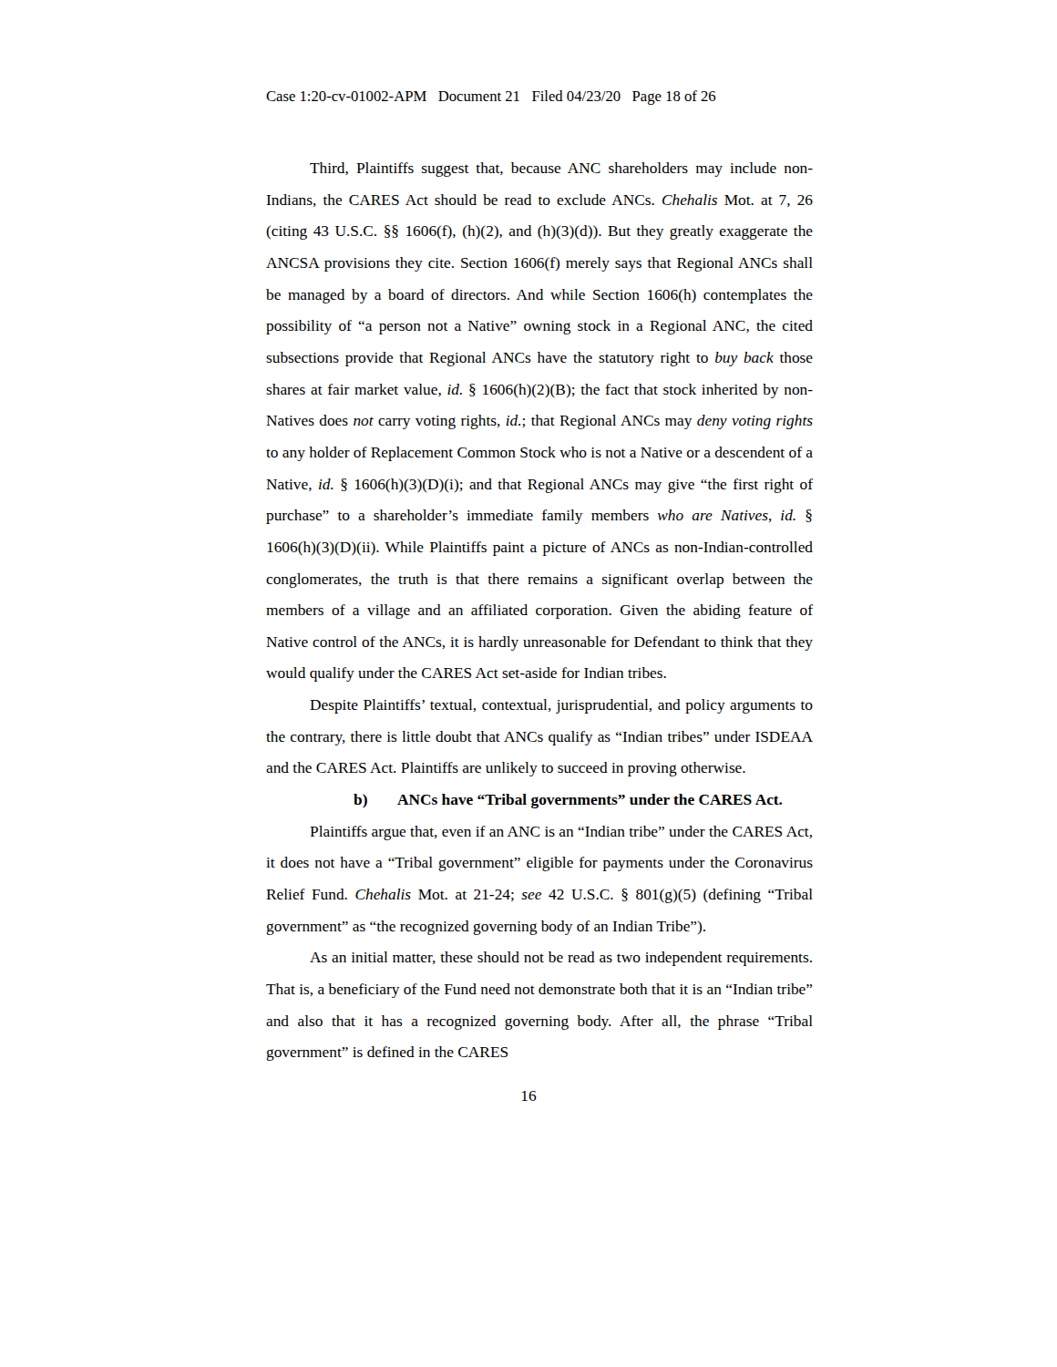Case 1:20-cv-01002-APM Document 21 Filed 04/23/20 Page 18 of 26
Third, Plaintiffs suggest that, because ANC shareholders may include non-Indians, the CARES Act should be read to exclude ANCs. Chehalis Mot. at 7, 26 (citing 43 U.S.C. §§ 1606(f), (h)(2), and (h)(3)(d)). But they greatly exaggerate the ANCSA provisions they cite. Section 1606(f) merely says that Regional ANCs shall be managed by a board of directors. And while Section 1606(h) contemplates the possibility of “a person not a Native” owning stock in a Regional ANC, the cited subsections provide that Regional ANCs have the statutory right to buy back those shares at fair market value, id. § 1606(h)(2)(B); the fact that stock inherited by non-Natives does not carry voting rights, id.; that Regional ANCs may deny voting rights to any holder of Replacement Common Stock who is not a Native or a descendent of a Native, id. § 1606(h)(3)(D)(i); and that Regional ANCs may give “the first right of purchase” to a shareholder’s immediate family members who are Natives, id. § 1606(h)(3)(D)(ii). While Plaintiffs paint a picture of ANCs as non-Indian-controlled conglomerates, the truth is that there remains a significant overlap between the members of a village and an affiliated corporation. Given the abiding feature of Native control of the ANCs, it is hardly unreasonable for Defendant to think that they would qualify under the CARES Act set-aside for Indian tribes.
Despite Plaintiffs’ textual, contextual, jurisprudential, and policy arguments to the contrary, there is little doubt that ANCs qualify as “Indian tribes” under ISDEAA and the CARES Act. Plaintiffs are unlikely to succeed in proving otherwise.
b) ANCs have “Tribal governments” under the CARES Act.
Plaintiffs argue that, even if an ANC is an “Indian tribe” under the CARES Act, it does not have a “Tribal government” eligible for payments under the Coronavirus Relief Fund. Chehalis Mot. at 21-24; see 42 U.S.C. § 801(g)(5) (defining “Tribal government” as “the recognized governing body of an Indian Tribe”).
As an initial matter, these should not be read as two independent requirements. That is, a beneficiary of the Fund need not demonstrate both that it is an “Indian tribe” and also that it has a recognized governing body. After all, the phrase “Tribal government” is defined in the CARES
16